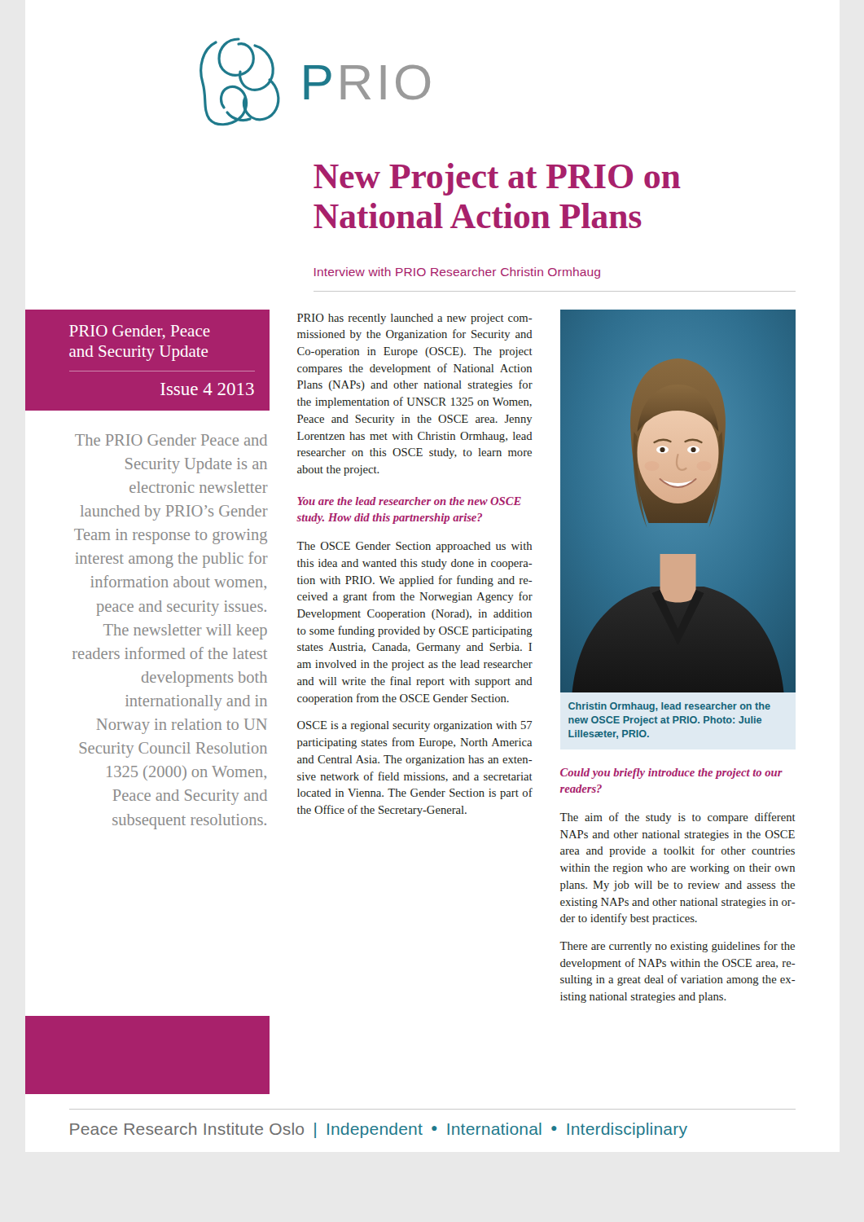PRIO
New Project at PRIO on
National Action Plans
Interview with PRIO Researcher Christin Ormhaug
PRIO Gender, Peace
and Security Update Issue 4 2013
The PRIO Gender Peace and Security Update is an electronic newsletter launched by PRIO’s Gender Team in response to growing interest among the public for information about women, peace and security issues. The newsletter will keep readers informed of the latest developments both internationally and in Norway in relation to UN Security Council Resolution 1325 (2000) on Women, Peace and Security and subsequent resolutions.
PRIO has recently launched a new project commissioned by the Organization for Security and Co-operation in Europe (OSCE). The project compares the development of National Action Plans (NAPs) and other national strategies for the implementation of UNSCR 1325 on Women, Peace and Security in the OSCE area. Jenny Lorentzen has met with Christin Ormhaug, lead researcher on this OSCE study, to learn more about the project.
You are the lead researcher on the new OSCE study. How did this partnership arise?
The OSCE Gender Section approached us with this idea and wanted this study done in cooperation with PRIO. We applied for funding and received a grant from the Norwegian Agency for Development Cooperation (Norad), in addition to some funding provided by OSCE participating states Austria, Canada, Germany and Serbia. I am involved in the project as the lead researcher and will write the final report with support and cooperation from the OSCE Gender Section.
OSCE is a regional security organization with 57 participating states from Europe, North America and Central Asia. The organization has an extensive network of field missions, and a secretariat located in Vienna. The Gender Section is part of the Office of the Secretary-General.
Christin Ormhaug, lead researcher on the new OSCE Project at PRIO. Photo: Julie Lillesæter, PRIO.
Could you briefly introduce the project to our readers?
The aim of the study is to compare different NAPs and other national strategies in the OSCE area and provide a toolkit for other countries within the region who are working on their own plans. My job will be to review and assess the existing NAPs and other national strategies in order to identify best practices.
There are currently no existing guidelines for the development of NAPs within the OSCE area, resulting in a great deal of variation among the existing national strategies and plans.
Peace Research Institute Oslo | Independent ● International ● Interdisciplinary